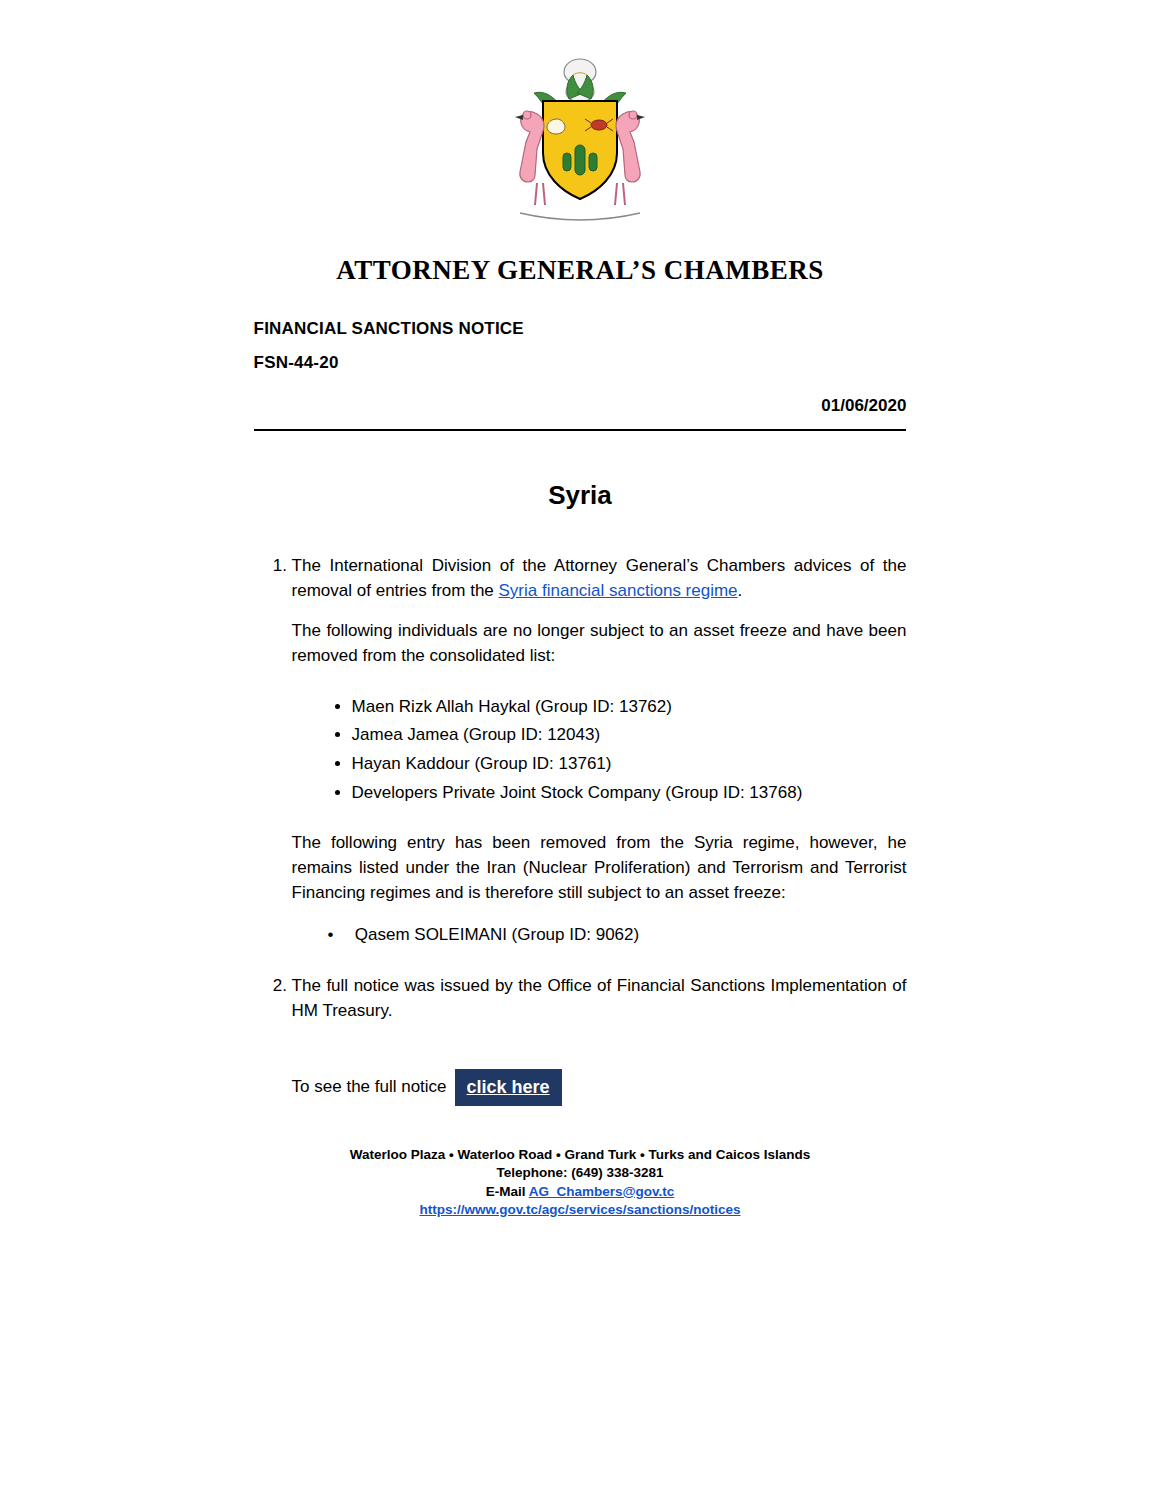ATTORNEY GENERAL’S CHAMBERS
FINANCIAL SANCTIONS NOTICE
FSN-44-20
01/06/2020
Syria
The International Division of the Attorney General’s Chambers advices of the removal of entries from the Syria financial sanctions regime.
The following individuals are no longer subject to an asset freeze and have been removed from the consolidated list:
Maen Rizk Allah Haykal (Group ID: 13762)
Jamea Jamea (Group ID: 12043)
Hayan Kaddour (Group ID: 13761)
Developers Private Joint Stock Company (Group ID: 13768)
The following entry has been removed from the Syria regime, however, he remains listed under the Iran (Nuclear Proliferation) and Terrorism and Terrorist Financing regimes and is therefore still subject to an asset freeze:
Qasem SOLEIMANI (Group ID: 9062)
The full notice was issued by the Office of Financial Sanctions Implementation of HM Treasury.
To see the full notice click here
Waterloo Plaza • Waterloo Road • Grand Turk • Turks and Caicos Islands
Telephone: (649) 338-3281
E-Mail AG_Chambers@gov.tc
https://www.gov.tc/agc/services/sanctions/notices